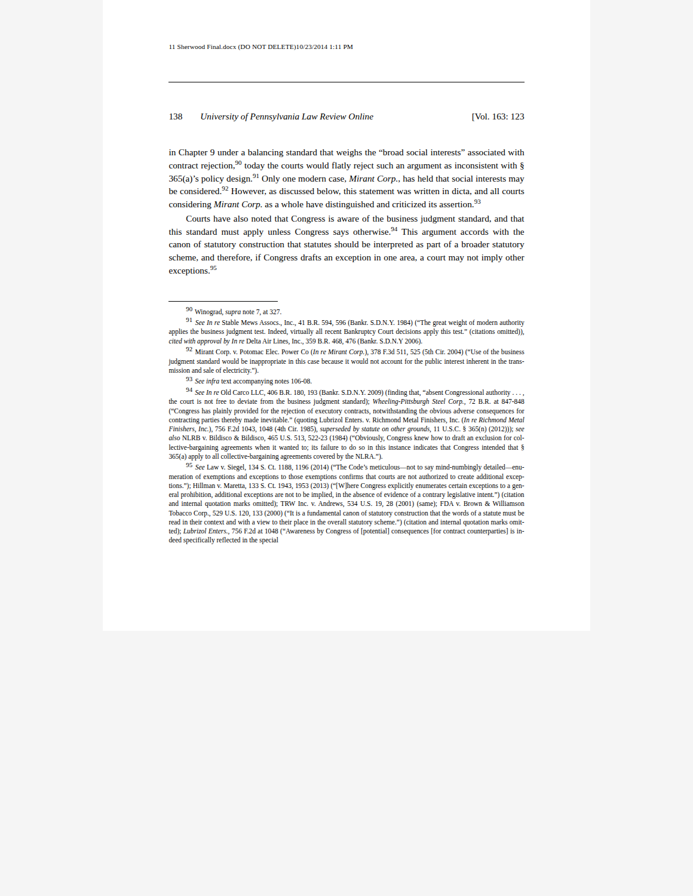11 Sherwood Final.docx (DO NOT DELETE)10/23/2014 1:11 PM
138 University of Pennsylvania Law Review Online [Vol. 163: 123
in Chapter 9 under a balancing standard that weighs the “broad social interests” associated with contract rejection,90 today the courts would flatly reject such an argument as inconsistent with § 365(a)’s policy design.91 Only one modern case, Mirant Corp., has held that social interests may be considered.92 However, as discussed below, this statement was written in dicta, and all courts considering Mirant Corp. as a whole have distinguished and criticized its assertion.93
Courts have also noted that Congress is aware of the business judgment standard, and that this standard must apply unless Congress says otherwise.94 This argument accords with the canon of statutory construction that statutes should be interpreted as part of a broader statutory scheme, and therefore, if Congress drafts an exception in one area, a court may not imply other exceptions.95
90 Winograd, supra note 7, at 327.
91 See In re Stable Mews Assocs., Inc., 41 B.R. 594, 596 (Bankr. S.D.N.Y. 1984) (“The great weight of modern authority applies the business judgment test. Indeed, virtually all recent Bankruptcy Court decisions apply this test.” (citations omitted)), cited with approval by In re Delta Air Lines, Inc., 359 B.R. 468, 476 (Bankr. S.D.N.Y 2006).
92 Mirant Corp. v. Potomac Elec. Power Co (In re Mirant Corp.), 378 F.3d 511, 525 (5th Cir. 2004) (“Use of the business judgment standard would be inappropriate in this case because it would not account for the public interest inherent in the transmission and sale of electricity.”).
93 See infra text accompanying notes 106-08.
94 See In re Old Carco LLC, 406 B.R. 180, 193 (Bankr. S.D.N.Y. 2009) (finding that, “absent Congressional authority . . . , the court is not free to deviate from the business judgment standard); Wheeling-Pittsburgh Steel Corp., 72 B.R. at 847-848 (“Congress has plainly provided for the rejection of executory contracts, notwithstanding the obvious adverse consequences for contracting parties thereby made inevitable.” (quoting Lubrizol Enters. v. Richmond Metal Finishers, Inc. (In re Richmond Metal Finishers, Inc.), 756 F.2d 1043, 1048 (4th Cir. 1985), superseded by statute on other grounds, 11 U.S.C. § 365(n) (2012))); see also NLRB v. Bildisco & Bildisco, 465 U.S. 513, 522-23 (1984) (“Obviously, Congress knew how to draft an exclusion for collective-bargaining agreements when it wanted to; its failure to do so in this instance indicates that Congress intended that § 365(a) apply to all collective-bargaining agreements covered by the NLRA.”).
95 See Law v. Siegel, 134 S. Ct. 1188, 1196 (2014) (“The Code’s meticulous—not to say mind-numbingly detailed—enumeration of exemptions and exceptions to those exemptions confirms that courts are not authorized to create additional exceptions.”); Hillman v. Maretta, 133 S. Ct. 1943, 1953 (2013) (“[W]here Congress explicitly enumerates certain exceptions to a general prohibition, additional exceptions are not to be implied, in the absence of evidence of a contrary legislative intent.”) (citation and internal quotation marks omitted); TRW Inc. v. Andrews, 534 U.S. 19, 28 (2001) (same); FDA v. Brown & Williamson Tobacco Corp., 529 U.S. 120, 133 (2000) (“It is a fundamental canon of statutory construction that the words of a statute must be read in their context and with a view to their place in the overall statutory scheme.”) (citation and internal quotation marks omitted); Lubrizol Enters., 756 F.2d at 1048 (“Awareness by Congress of [potential] consequences [for contract counterparties] is indeed specifically reflected in the special